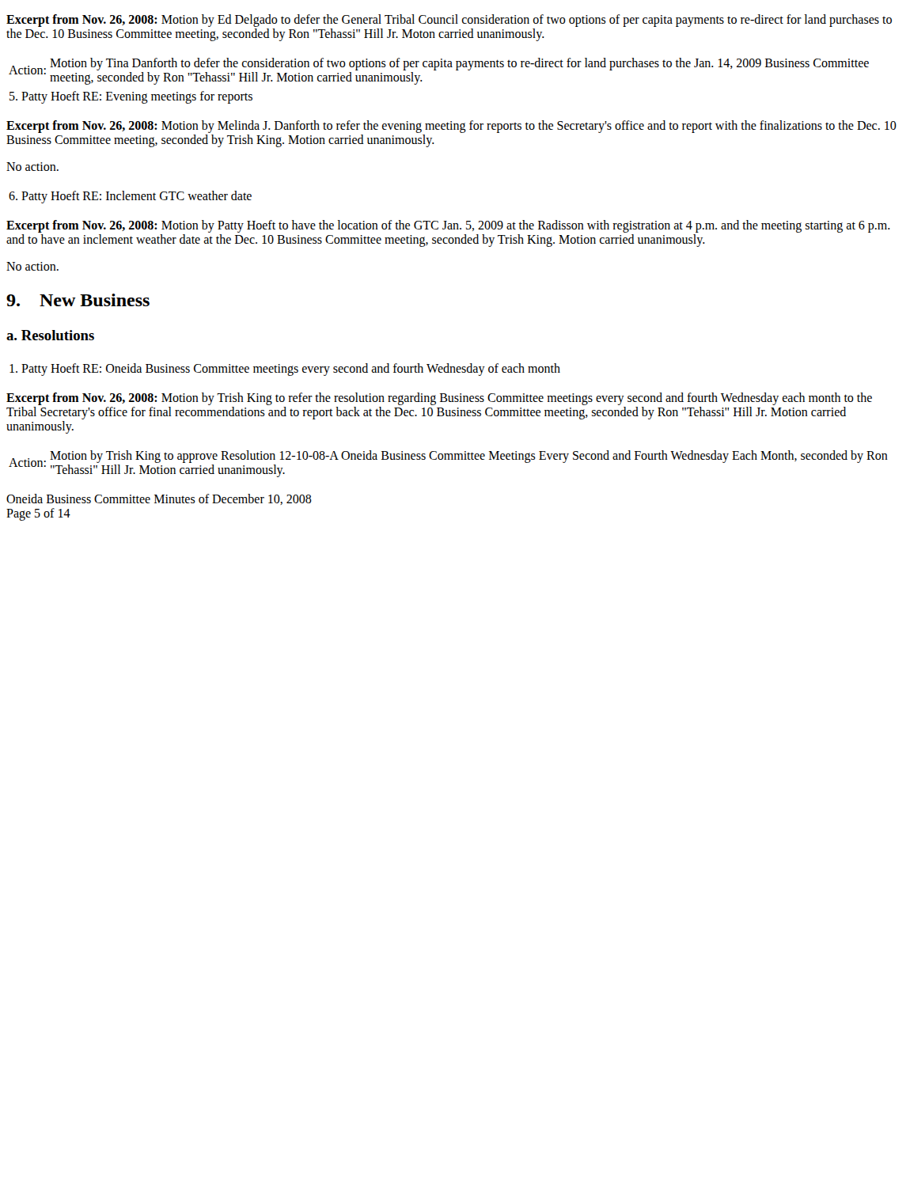Excerpt from Nov. 26, 2008: Motion by Ed Delgado to defer the General Tribal Council consideration of two options of per capita payments to re-direct for land purchases to the Dec. 10 Business Committee meeting, seconded by Ron "Tehassi" Hill Jr. Moton carried unanimously.
| Action: | Motion by Tina Danforth to defer the consideration of two options of per capita payments to re-direct for land purchases to the Jan. 14, 2009 Business Committee meeting, seconded by Ron "Tehassi" Hill Jr. Motion carried unanimously. |
| 5. Patty Hoeft | RE: Evening meetings for reports |
Excerpt from Nov. 26, 2008: Motion by Melinda J. Danforth to refer the evening meeting for reports to the Secretary's office and to report with the finalizations to the Dec. 10 Business Committee meeting, seconded by Trish King. Motion carried unanimously.
No action.
| 6. Patty Hoeft | RE: Inclement GTC weather date |
Excerpt from Nov. 26, 2008: Motion by Patty Hoeft to have the location of the GTC Jan. 5, 2009 at the Radisson with registration at 4 p.m. and the meeting starting at 6 p.m. and to have an inclement weather date at the Dec. 10 Business Committee meeting, seconded by Trish King. Motion carried unanimously.
No action.
9. New Business
a. Resolutions
| 1. Patty Hoeft | RE: Oneida Business Committee meetings every second and fourth Wednesday of each month |
Excerpt from Nov. 26, 2008: Motion by Trish King to refer the resolution regarding Business Committee meetings every second and fourth Wednesday each month to the Tribal Secretary's office for final recommendations and to report back at the Dec. 10 Business Committee meeting, seconded by Ron "Tehassi" Hill Jr. Motion carried unanimously.
| Action: | Motion by Trish King to approve Resolution 12-10-08-A Oneida Business Committee Meetings Every Second and Fourth Wednesday Each Month, seconded by Ron "Tehassi" Hill Jr. Motion carried unanimously. |
Oneida Business Committee Minutes of December 10, 2008
Page 5 of 14